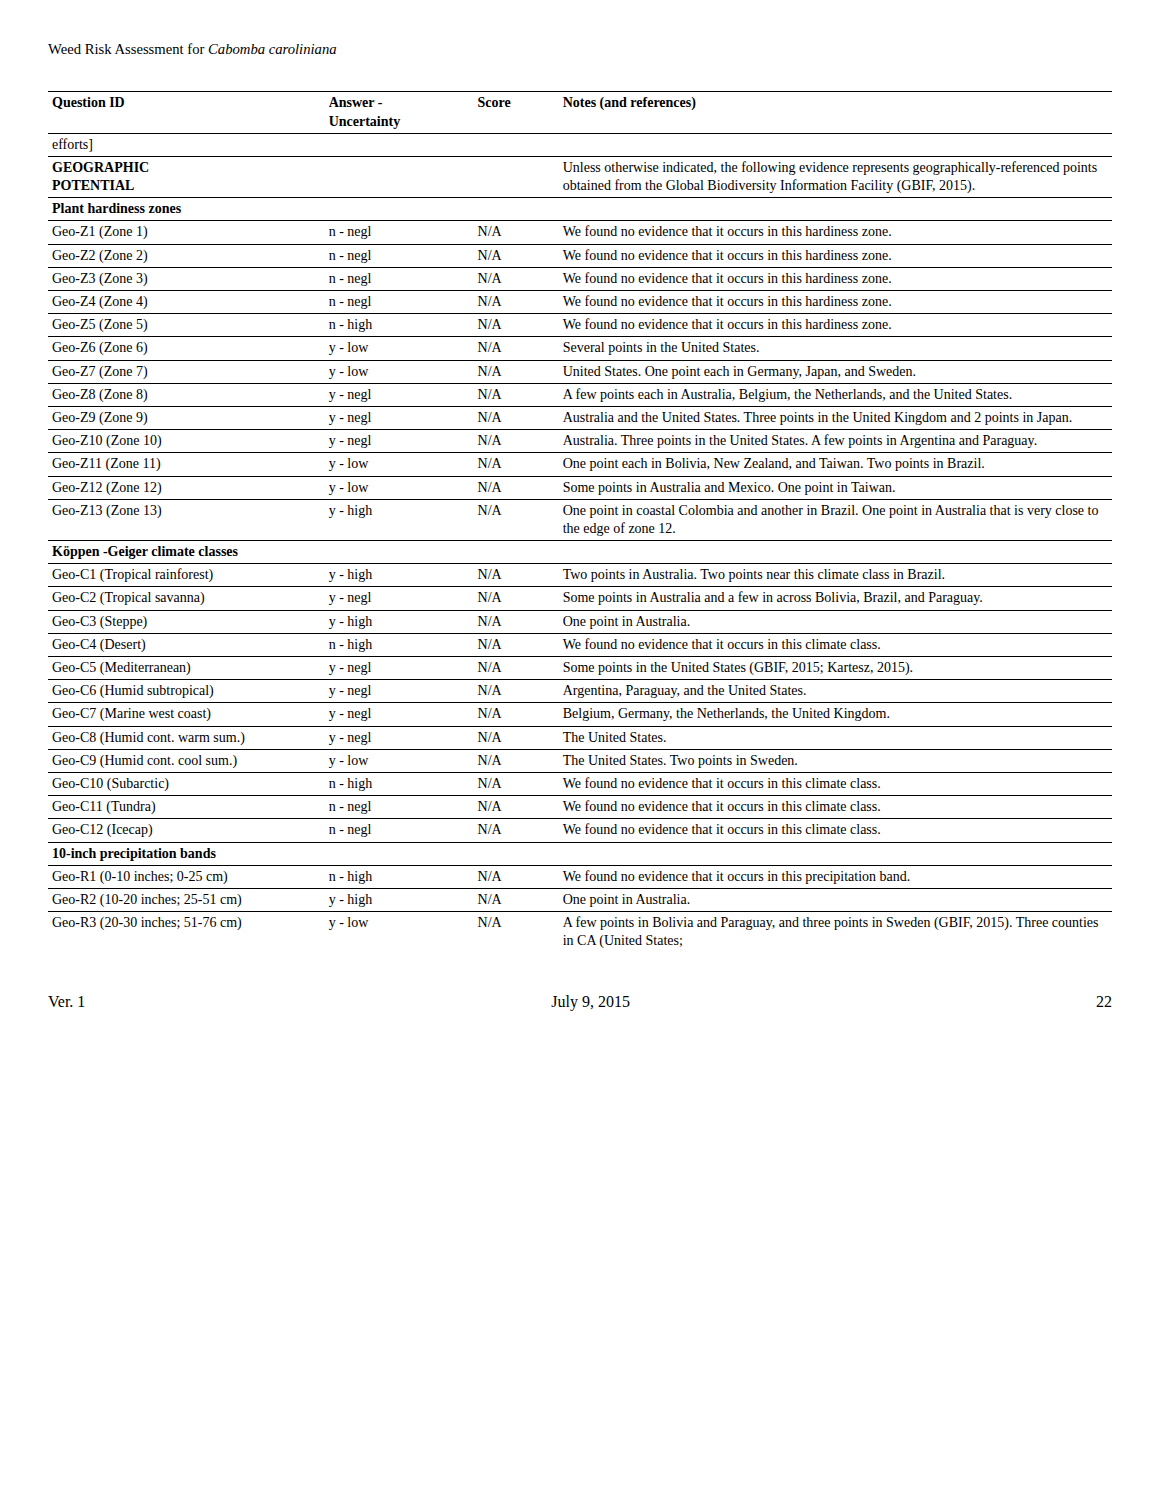Weed Risk Assessment for Cabomba caroliniana
| Question ID | Answer - Uncertainty | Score | Notes (and references) |
| --- | --- | --- | --- |
| efforts] | | | |
| GEOGRAPHIC POTENTIAL | | | Unless otherwise indicated, the following evidence represents geographically-referenced points obtained from the Global Biodiversity Information Facility (GBIF, 2015). |
| Plant hardiness zones |
| Geo-Z1 (Zone 1) | n - negl | N/A | We found no evidence that it occurs in this hardiness zone. |
| Geo-Z2 (Zone 2) | n - negl | N/A | We found no evidence that it occurs in this hardiness zone. |
| Geo-Z3 (Zone 3) | n - negl | N/A | We found no evidence that it occurs in this hardiness zone. |
| Geo-Z4 (Zone 4) | n - negl | N/A | We found no evidence that it occurs in this hardiness zone. |
| Geo-Z5 (Zone 5) | n - high | N/A | We found no evidence that it occurs in this hardiness zone. |
| Geo-Z6 (Zone 6) | y - low | N/A | Several points in the United States. |
| Geo-Z7 (Zone 7) | y - low | N/A | United States. One point each in Germany, Japan, and Sweden. |
| Geo-Z8 (Zone 8) | y - negl | N/A | A few points each in Australia, Belgium, the Netherlands, and the United States. |
| Geo-Z9 (Zone 9) | y - negl | N/A | Australia and the United States. Three points in the United Kingdom and 2 points in Japan. |
| Geo-Z10 (Zone 10) | y - negl | N/A | Australia. Three points in the United States. A few points in Argentina and Paraguay. |
| Geo-Z11 (Zone 11) | y - low | N/A | One point each in Bolivia, New Zealand, and Taiwan. Two points in Brazil. |
| Geo-Z12 (Zone 12) | y - low | N/A | Some points in Australia and Mexico. One point in Taiwan. |
| Geo-Z13 (Zone 13) | y - high | N/A | One point in coastal Colombia and another in Brazil. One point in Australia that is very close to the edge of zone 12. |
| Köppen -Geiger climate classes |
| Geo-C1 (Tropical rainforest) | y - high | N/A | Two points in Australia. Two points near this climate class in Brazil. |
| Geo-C2 (Tropical savanna) | y - negl | N/A | Some points in Australia and a few in across Bolivia, Brazil, and Paraguay. |
| Geo-C3 (Steppe) | y - high | N/A | One point in Australia. |
| Geo-C4 (Desert) | n - high | N/A | We found no evidence that it occurs in this climate class. |
| Geo-C5 (Mediterranean) | y - negl | N/A | Some points in the United States (GBIF, 2015; Kartesz, 2015). |
| Geo-C6 (Humid subtropical) | y - negl | N/A | Argentina, Paraguay, and the United States. |
| Geo-C7 (Marine west coast) | y - negl | N/A | Belgium, Germany, the Netherlands, the United Kingdom. |
| Geo-C8 (Humid cont. warm sum.) | y - negl | N/A | The United States. |
| Geo-C9 (Humid cont. cool sum.) | y - low | N/A | The United States. Two points in Sweden. |
| Geo-C10 (Subarctic) | n - high | N/A | We found no evidence that it occurs in this climate class. |
| Geo-C11 (Tundra) | n - negl | N/A | We found no evidence that it occurs in this climate class. |
| Geo-C12 (Icecap) | n - negl | N/A | We found no evidence that it occurs in this climate class. |
| 10-inch precipitation bands |
| Geo-R1 (0-10 inches; 0-25 cm) | n - high | N/A | We found no evidence that it occurs in this precipitation band. |
| Geo-R2 (10-20 inches; 25-51 cm) | y - high | N/A | One point in Australia. |
| Geo-R3 (20-30 inches; 51-76 cm) | y - low | N/A | A few points in Bolivia and Paraguay, and three points in Sweden (GBIF, 2015). Three counties in CA (United States; |
Ver. 1 July 9, 2015 22